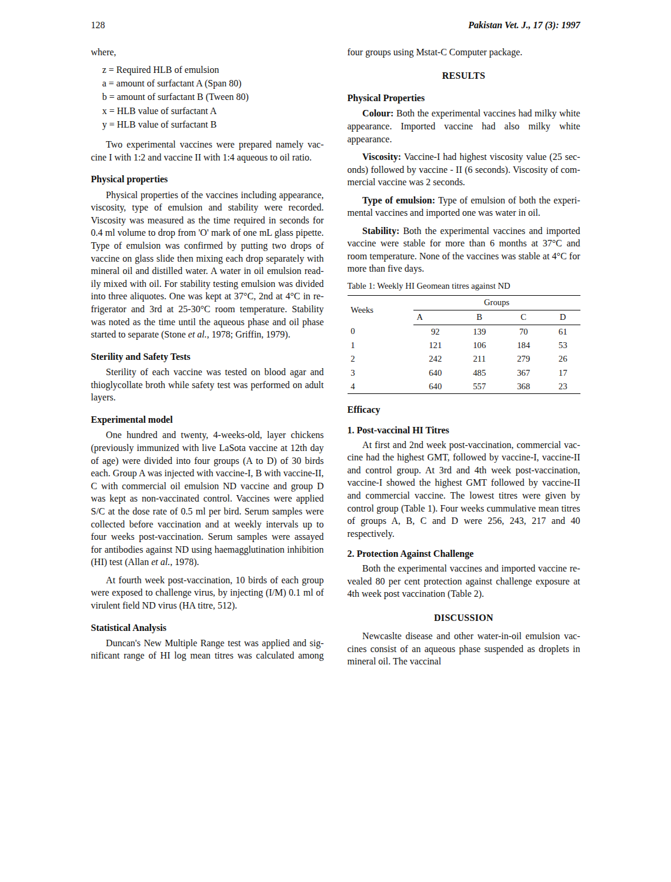128 Pakistan Vet. J., 17 (3): 1997
where,
z = Required HLB of emulsion
a = amount of surfactant A (Span 80)
b = amount of surfactant B (Tween 80)
x = HLB value of surfactant A
y = HLB value of surfactant B
Two experimental vaccines were prepared namely vaccine I with 1:2 and vaccine II with 1:4 aqueous to oil ratio.
Physical properties
Physical properties of the vaccines including appearance, viscosity, type of emulsion and stability were recorded. Viscosity was measured as the time required in seconds for 0.4 ml volume to drop from 'O' mark of one mL glass pipette. Type of emulsion was confirmed by putting two drops of vaccine on glass slide then mixing each drop separately with mineral oil and distilled water. A water in oil emulsion readily mixed with oil. For stability testing emulsion was divided into three aliquotes. One was kept at 37°C, 2nd at 4°C in refrigerator and 3rd at 25-30°C room temperature. Stability was noted as the time until the aqueous phase and oil phase started to separate (Stone et al., 1978; Griffin, 1979).
Sterility and Safety Tests
Sterility of each vaccine was tested on blood agar and thioglycollate broth while safety test was performed on adult layers.
Experimental model
One hundred and twenty, 4-weeks-old, layer chickens (previously immunized with live LaSota vaccine at 12th day of age) were divided into four groups (A to D) of 30 birds each. Group A was injected with vaccine-I, B with vaccine-II, C with commercial oil emulsion ND vaccine and group D was kept as non-vaccinated control. Vaccines were applied S/C at the dose rate of 0.5 ml per bird. Serum samples were collected before vaccination and at weekly intervals up to four weeks post-vaccination. Serum samples were assayed for antibodies against ND using haemagglutination inhibition (HI) test (Allan et al., 1978).
At fourth week post-vaccination, 10 birds of each group were exposed to challenge virus, by injecting (I/M) 0.1 ml of virulent field ND virus (HA titre, 512).
Statistical Analysis
Duncan's New Multiple Range test was applied and significant range of HI log mean titres was calculated among four groups using Mstat-C Computer package.
Results
Physical Properties
Colour: Both the experimental vaccines had milky white appearance. Imported vaccine had also milky white appearance.
Viscosity: Vaccine-I had highest viscosity value (25 seconds) followed by vaccine - II (6 seconds). Viscosity of commercial vaccine was 2 seconds.
Type of emulsion: Type of emulsion of both the experimental vaccines and imported one was water in oil.
Stability: Both the experimental vaccines and imported vaccine were stable for more than 6 months at 37°C and room temperature. None of the vaccines was stable at 4°C for more than five days.
Table 1: Weekly HI Geomean titres against ND
| Weeks | Groups |
| --- | --- |
| A | B | C | D |
| 0 | 92 | 139 | 70 | 61 |
| 1 | 121 | 106 | 184 | 53 |
| 2 | 242 | 211 | 279 | 26 |
| 3 | 640 | 485 | 367 | 17 |
| 4 | 640 | 557 | 368 | 23 |
Efficacy
1. Post-vaccinal HI Titres
At first and 2nd week post-vaccination, commercial vaccine had the highest GMT, followed by vaccine-I, vaccine-II and control group. At 3rd and 4th week post-vaccination, vaccine-I showed the highest GMT followed by vaccine-II and commercial vaccine. The lowest titres were given by control group (Table 1). Four weeks cummulative mean titres of groups A, B, C and D were 256, 243, 217 and 40 respectively.
2. Protection Against Challenge
Both the experimental vaccines and imported vaccine revealed 80 per cent protection against challenge exposure at 4th week post vaccination (Table 2).
Discussion
Newcaslte disease and other water-in-oil emulsion vaccines consist of an aqueous phase suspended as droplets in mineral oil. The vaccinal